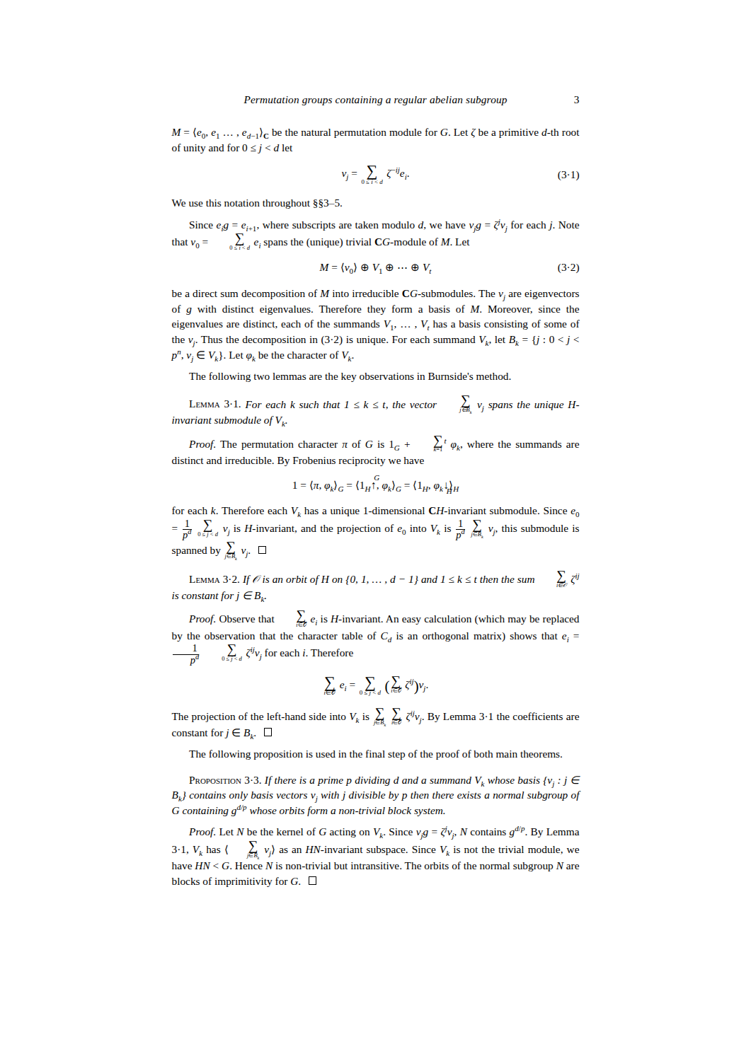Permutation groups containing a regular abelian subgroup 3
M = ⟨e0, e1 … , ed−1⟩C be the natural permutation module for G. Let ζ be a primitive d-th root of unity and for 0 ≤ j < d let
vj = ∑0 ≤ i < d ζ−ijei.
(3·1)
We use this notation throughout §§3–5.
Since eig = ei+1, where subscripts are taken modulo d, we have vjg = ζjvj for each j. Note that v0 = ∑0 ≤ i < d ei spans the (unique) trivial CG-module of M. Let
M = ⟨v0⟩ ⊕ V1 ⊕ ⋯ ⊕ Vt
(3·2)
be a direct sum decomposition of M into irreducible CG-submodules. The vj are eigenvectors of g with distinct eigenvalues. Therefore they form a basis of M. Moreover, since the eigenvalues are distinct, each of the summands V1, … , Vt has a basis consisting of some of the vj. Thus the decomposition in (3·2) is unique. For each summand Vk, let Bk = {j : 0 < j < pn, vj ∈ Vk}. Let φk be the character of Vk.
The following two lemmas are the key observations in Burnside's method.
Lemma 3·1. For each k such that 1 ≤ k ≤ t, the vector ∑j∈Bk vj spans the unique H-invariant submodule of Vk.
Proof. The permutation character π of G is 1G + ∑k=1t φk, where the summands are distinct and irreducible. By Frobenius reciprocity we have
1 = ⟨π, φk⟩G = ⟨1H↑G, φk⟩G = ⟨1H, φk↓H⟩H
for each k. Therefore each Vk has a unique 1-dimensional CH-invariant submodule. Since e0 = 1 pd ∑0 ≤ j < d vj is H-invariant, and the projection of e0 into Vk is 1 pd ∑j∈Bk vj, this submodule is spanned by ∑j∈Bk vj.
Lemma 3·2. If 𝒪 is an orbit of H on {0, 1, … , d − 1} and 1 ≤ k ≤ t then the sum ∑i∈𝒪 ζij is constant for j ∈ Bk.
Proof. Observe that ∑i∈𝒪 ei is H-invariant. An easy calculation (which may be replaced by the observation that the character table of Cd is an orthogonal matrix) shows that ei = 1 pd ∑0 ≤ j < d ζijvj for each i. Therefore
∑i∈𝒪 ei = ∑0 ≤ j < d (∑i∈𝒪 ζij) vj.
The projection of the left-hand side into Vk is ∑j∈Bk ∑i∈𝒪 ζijvj. By Lemma 3·1 the coefficients are constant for j ∈ Bk.
The following proposition is used in the final step of the proof of both main theorems.
Proposition 3·3. If there is a prime p dividing d and a summand Vk whose basis {vj : j ∈ Bk} contains only basis vectors vj with j divisible by p then there exists a normal subgroup of G containing gd/p whose orbits form a non-trivial block system.
Proof. Let N be the kernel of G acting on Vk. Since vjg = ζjvj, N contains gd/p. By Lemma 3·1, Vk has ⟨∑j∈Bk vj⟩ as an HN-invariant subspace. Since Vk is not the trivial module, we have HN < G. Hence N is non-trivial but intransitive. The orbits of the normal subgroup N are blocks of imprimitivity for G.